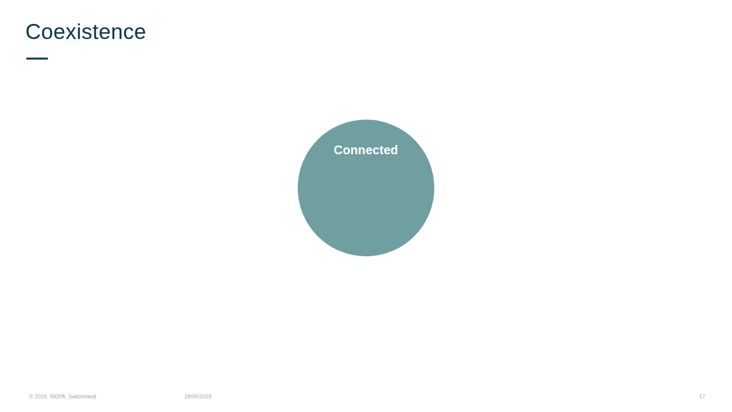Coexistence
Connected
© 2019, SICPA, Switzerland 28/06/2019 17